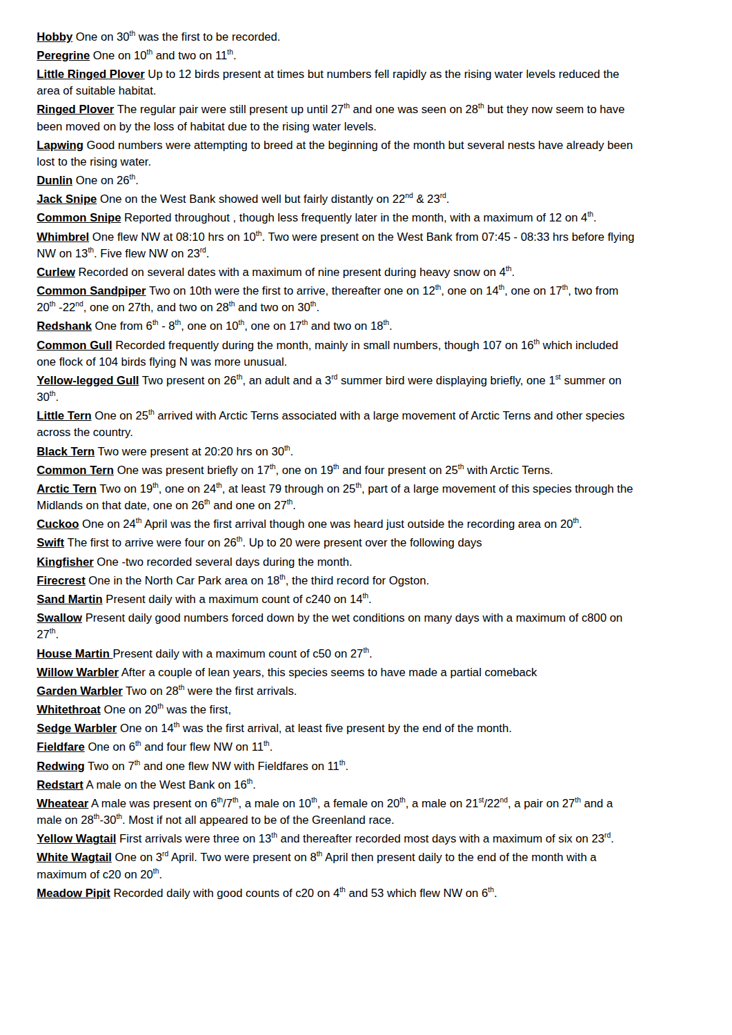Hobby One on 30th was the first to be recorded.
Peregrine One on 10th and two on 11th.
Little Ringed Plover Up to 12 birds present at times but numbers fell rapidly as the rising water levels reduced the area of suitable habitat.
Ringed Plover The regular pair were still present up until 27th and one was seen on 28th but they now seem to have been moved on by the loss of habitat due to the rising water levels.
Lapwing Good numbers were attempting to breed at the beginning of the month but several nests have already been lost to the rising water.
Dunlin One on 26th.
Jack Snipe One on the West Bank showed well but fairly distantly on 22nd & 23rd.
Common Snipe Reported throughout , though less frequently later in the month, with a maximum of 12 on 4th.
Whimbrel One flew NW at 08:10 hrs on 10th. Two were present on the West Bank from 07:45 - 08:33 hrs before flying NW on 13th. Five flew NW on 23rd.
Curlew Recorded on several dates with a maximum of nine present during heavy snow on 4th.
Common Sandpiper Two on 10th were the first to arrive, thereafter one on 12th, one on 14th, one on 17th, two from 20th -22nd, one on 27th, and two on 28th and two on 30th.
Redshank One from 6th - 8th, one on 10th, one on 17th and two on 18th.
Common Gull Recorded frequently during the month, mainly in small numbers, though 107 on 16th which included one flock of 104 birds flying N was more unusual.
Yellow-legged Gull Two present on 26th, an adult and a 3rd summer bird were displaying briefly, one 1st summer on 30th.
Little Tern One on 25th arrived with Arctic Terns associated with a large movement of Arctic Terns and other species across the country.
Black Tern Two were present at 20:20 hrs on 30th.
Common Tern One was present briefly on 17th, one on 19th and four present on 25th with Arctic Terns.
Arctic Tern Two on 19th, one on 24th, at least 79 through on 25th, part of a large movement of this species through the Midlands on that date, one on 26th and one on 27th.
Cuckoo One on 24th April was the first arrival though one was heard just outside the recording area on 20th.
Swift The first to arrive were four on 26th. Up to 20 were present over the following days
Kingfisher One -two recorded several days during the month.
Firecrest One in the North Car Park area on 18th, the third record for Ogston.
Sand Martin Present daily with a maximum count of c240 on 14th.
Swallow Present daily good numbers forced down by the wet conditions on many days with a maximum of c800 on 27th.
House Martin Present daily with a maximum count of c50 on 27th.
Willow Warbler After a couple of lean years, this species seems to have made a partial comeback
Garden Warbler Two on 28th were the first arrivals.
Whitethroat One on 20th was the first,
Sedge Warbler One on 14th was the first arrival, at least five present by the end of the month.
Fieldfare One on 6th and four flew NW on 11th.
Redwing Two on 7th and one flew NW with Fieldfares on 11th.
Redstart A male on the West Bank on 16th.
Wheatear A male was present on 6th/7th, a male on 10th, a female on 20th, a male on 21st/22nd, a pair on 27th and a male on 28th-30th. Most if not all appeared to be of the Greenland race.
Yellow Wagtail First arrivals were three on 13th and thereafter recorded most days with a maximum of six on 23rd.
White Wagtail One on 3rd April. Two were present on 8th April then present daily to the end of the month with a maximum of c20 on 20th.
Meadow Pipit Recorded daily with good counts of c20 on 4th and 53 which flew NW on 6th.